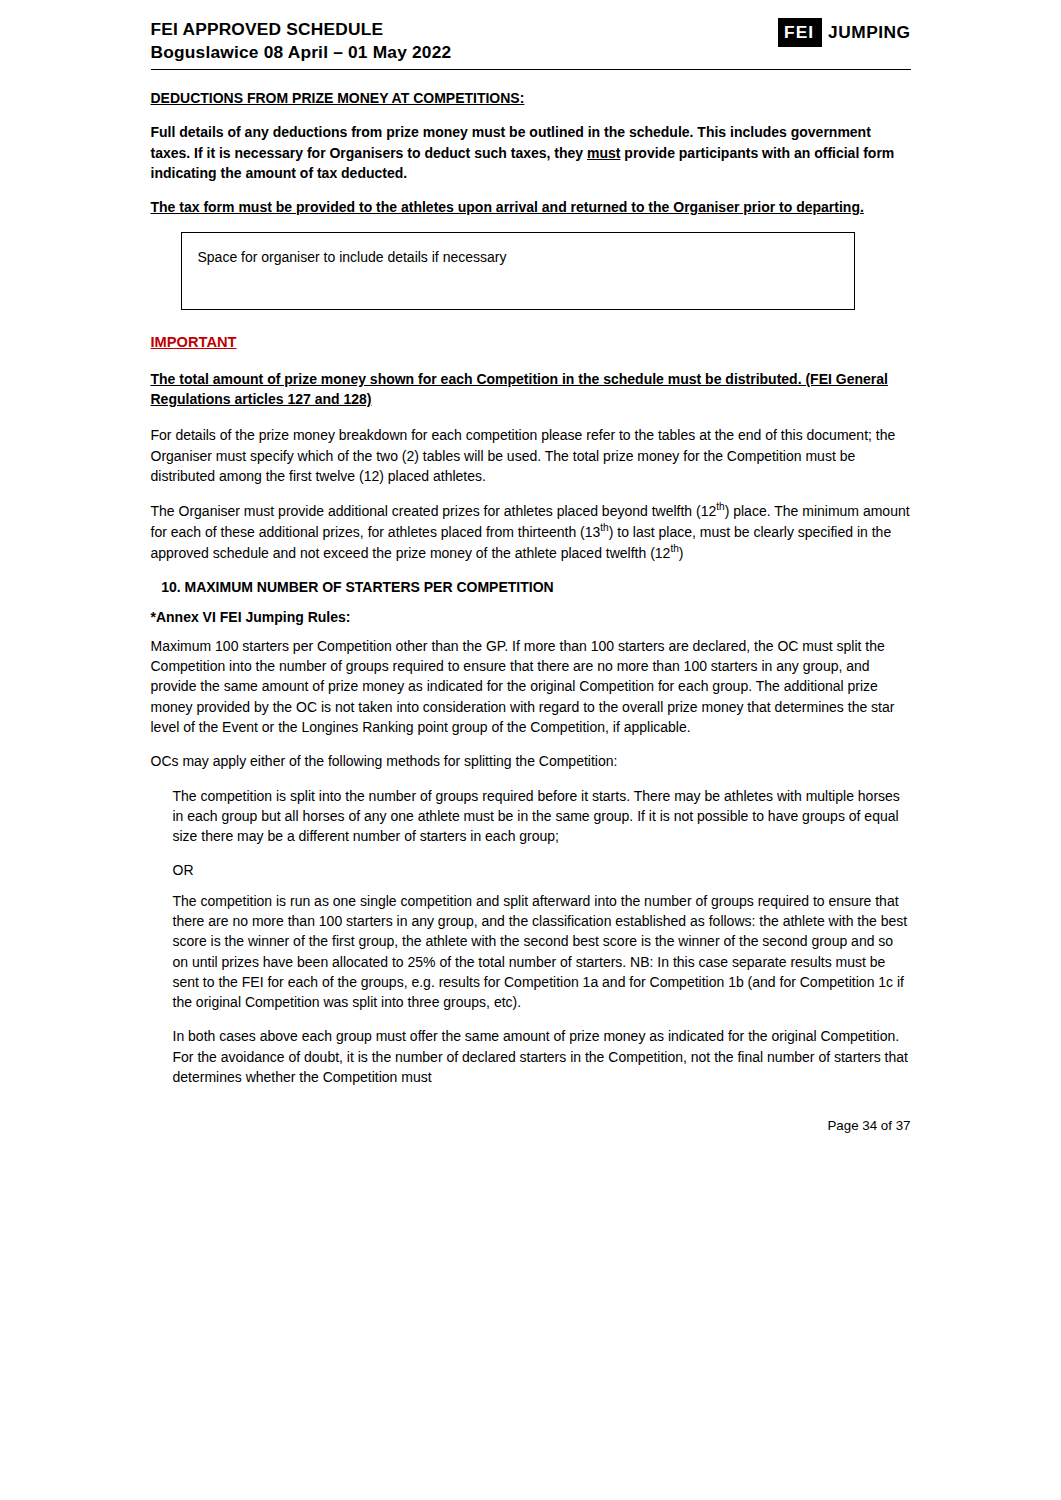FEI APPROVED SCHEDULE
Boguslawice 08 April – 01 May 2022
FEI JUMPING
DEDUCTIONS FROM PRIZE MONEY AT COMPETITIONS:
Full details of any deductions from prize money must be outlined in the schedule. This includes government taxes. If it is necessary for Organisers to deduct such taxes, they must provide participants with an official form indicating the amount of tax deducted.
The tax form must be provided to the athletes upon arrival and returned to the Organiser prior to departing.
Space for organiser to include details if necessary
IMPORTANT
The total amount of prize money shown for each Competition in the schedule must be distributed. (FEI General Regulations articles 127 and 128)
For details of the prize money breakdown for each competition please refer to the tables at the end of this document; the Organiser must specify which of the two (2) tables will be used. The total prize money for the Competition must be distributed among the first twelve (12) placed athletes.
The Organiser must provide additional created prizes for athletes placed beyond twelfth (12th) place. The minimum amount for each of these additional prizes, for athletes placed from thirteenth (13th) to last place, must be clearly specified in the approved schedule and not exceed the prize money of the athlete placed twelfth (12th)
MAXIMUM NUMBER OF STARTERS PER COMPETITION
*Annex VI FEI Jumping Rules:
Maximum 100 starters per Competition other than the GP. If more than 100 starters are declared, the OC must split the Competition into the number of groups required to ensure that there are no more than 100 starters in any group, and provide the same amount of prize money as indicated for the original Competition for each group. The additional prize money provided by the OC is not taken into consideration with regard to the overall prize money that determines the star level of the Event or the Longines Ranking point group of the Competition, if applicable.
OCs may apply either of the following methods for splitting the Competition:
The competition is split into the number of groups required before it starts. There may be athletes with multiple horses in each group but all horses of any one athlete must be in the same group. If it is not possible to have groups of equal size there may be a different number of starters in each group;
OR
The competition is run as one single competition and split afterward into the number of groups required to ensure that there are no more than 100 starters in any group, and the classification established as follows: the athlete with the best score is the winner of the first group, the athlete with the second best score is the winner of the second group and so on until prizes have been allocated to 25% of the total number of starters. NB: In this case separate results must be sent to the FEI for each of the groups, e.g. results for Competition 1a and for Competition 1b (and for Competition 1c if the original Competition was split into three groups, etc).
In both cases above each group must offer the same amount of prize money as indicated for the original Competition. For the avoidance of doubt, it is the number of declared starters in the Competition, not the final number of starters that determines whether the Competition must
Page 34 of 37